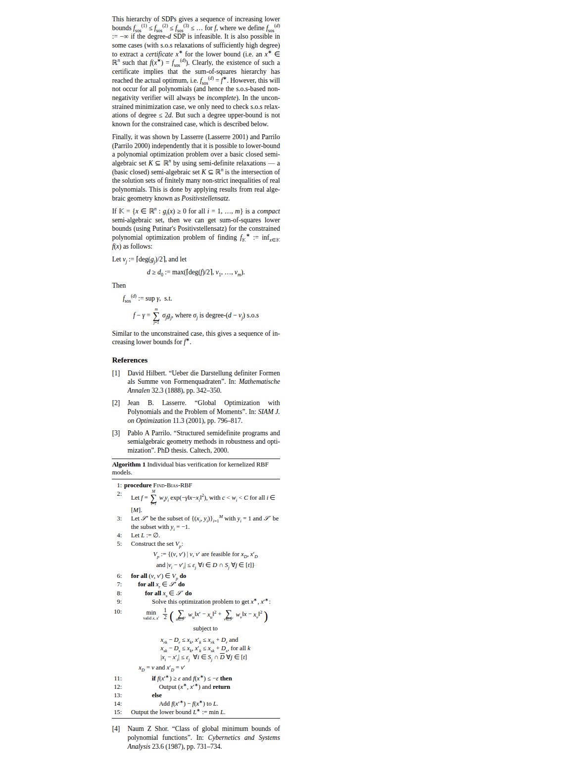This hierarchy of SDPs gives a sequence of increasing lower bounds fsos(1) ≤ fsos(2) ≤ fsos(3) ≤ … for f, where we define fsos(d) := −∞ if the degree-d SDP is infeasible. It is also possible in some cases (with s.o.s relaxations of sufficiently high degree) to extract a certificate x∗ for the lower bound (i.e. an x∗ ∈ ℝn such that f(x∗) = fsos(d)). Clearly, the existence of such a certificate implies that the sum-of-squares hierarchy has reached the actual optimum, i.e. fsos(d) = f∗. However, this will not occur for all polynomials (and hence the s.o.s-based non-negativity verifier will always be incomplete). In the unconstrained minimization case, we only need to check s.o.s relaxations of degree ≤ 2d. But such a degree upper-bound is not known for the constrained case, which is described below.
Finally, it was shown by Lasserre (Lasserre 2001) and Parrilo (Parrilo 2000) independently that it is possible to lower-bound a polynomial optimization problem over a basic closed semi-algebraic set K ⊆ ℝn by using semi-definite relaxations — a (basic closed) semi-algebraic set K ⊆ ℝn is the intersection of the solution sets of finitely many non-strict inequalities of real polynomials. This is done by applying results from real algebraic geometry known as Positivstellensatz.
If 𝕂 = {x ∈ ℝn : gi(x) ≥ 0 for all i = 1, …, m} is a compact semi-algebraic set, then we can get sum-of-squares lower bounds (using Putinar's Positivstellensatz) for the constrained polynomial optimization problem of finding f𝕂∗ := infx∈𝕂 f(x) as follows:
Let vj := ⌈deg(gj)/2⌉, and let
d ≥ d0 := max(⌈deg(f)/2⌉, v1, …, vm).
Then
fsos(d) := sup γ, s.t. f − γ = m∑j=1 σjgj, where σj is degree-(d − vj) s.o.s
Similar to the unconstrained case, this gives a sequence of increasing lower bounds for f∗.
References
David Hilbert. “Ueber die Darstellung definiter Formen als Summe von Formenquadraten”. In: Mathematische Annalen 32.3 (1888), pp. 342–350.
Jean B. Lasserre. “Global Optimization with Polynomials and the Problem of Moments”. In: SIAM J. on Optimization 11.3 (2001), pp. 796–817.
Pablo A Parrilo. “Structured semidefinite programs and semialgebraic geometry methods in robustness and optimization”. PhD thesis. Caltech, 2000.
Algorithm 1 Individual bias verification for kernelized RBF models.
procedure Find-Bias-RBF
Let f = M∑i=1 wiyi exp(−γ‖x−xi‖2), with c < wi < C for all i ∈ [M].
Let 𝒮+ be the subset of {(xi, yi)}i=1M with yi = 1 and 𝒮− be the subset with yi = −1.
Let L := ∅.
Construct the set Vp: Vp := {(v, v′) | v, v′ are feasible for xD, x′D and |vi − v′i| ≤ εj ∀i ∈ D ∩ Sj ∀j ∈ [t]}
for all (v, v′) ∈ Vp do
for all xr ∈ 𝒮+ do
for all xs ∈ 𝒮− do
Solve this optimization problem to get x∗, x′∗:
min valid x, x′ 12 ( ∑u∈𝒮+ wu‖x′ − xu‖2 + ∑v∈𝒮− wv‖x − xv‖2 ) subject to xrk − Dr ≤ xk, x′k ≤ xrk + Dr and xsk − Ds ≤ xk, x′k ≤ xsk + Ds, for all k |xi − x′i| ≤ εj ∀i ∈ Sj ∩ D ∀j ∈ [t] xD = v and x′D = v′
if f(x′∗) ≥ ε and f(x∗) ≤ −ε then
Output (x∗, x′∗) and return
else
Add f(x′∗) − f(x∗) to L.
Output the lower bound L∗ := min L.
Naum Z Shor. “Class of global minimum bounds of polynomial functions”. In: Cybernetics and Systems Analysis 23.6 (1987), pp. 731–734.